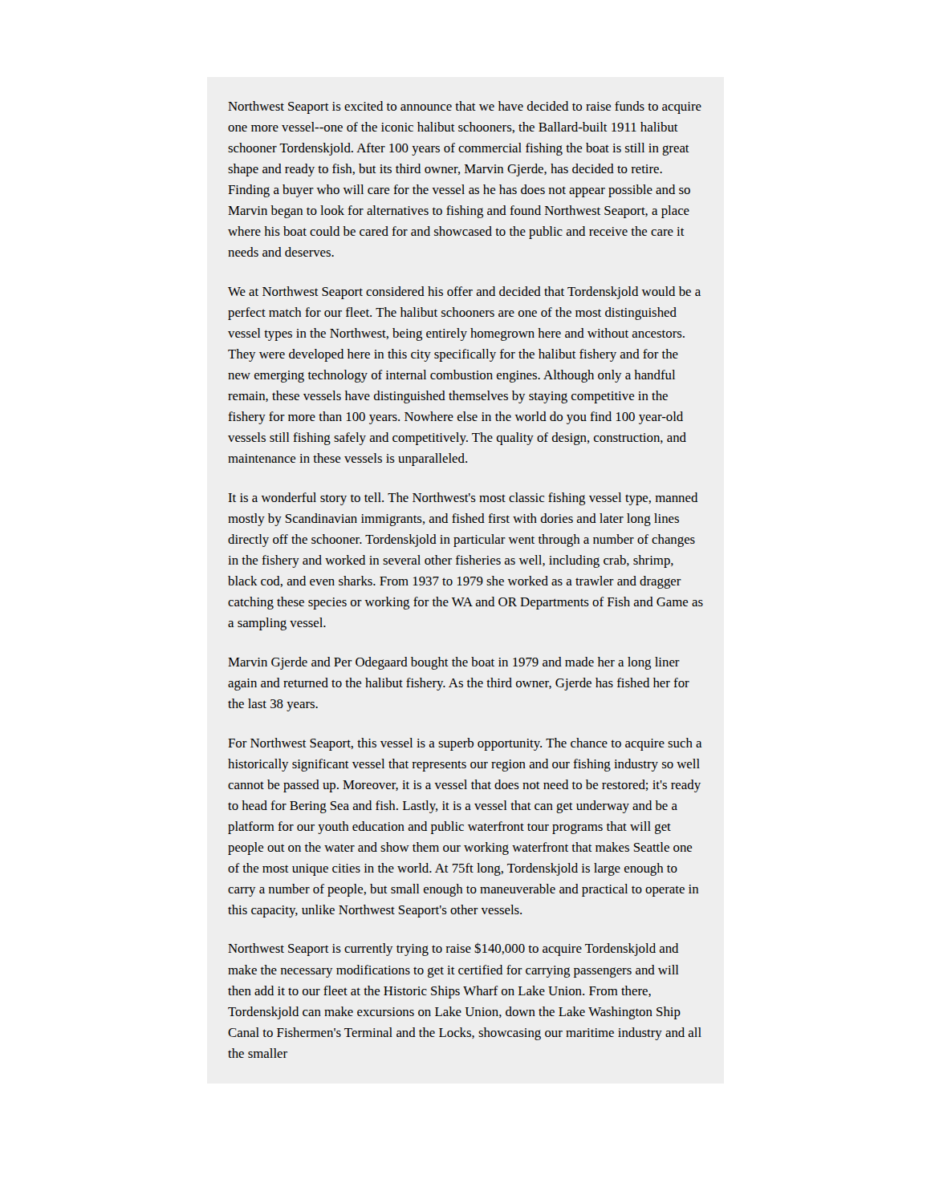Northwest Seaport is excited to announce that we have decided to raise funds to acquire one more vessel--one of the iconic halibut schooners, the Ballard-built 1911 halibut schooner Tordenskjold. After 100 years of commercial fishing the boat is still in great shape and ready to fish, but its third owner, Marvin Gjerde, has decided to retire. Finding a buyer who will care for the vessel as he has does not appear possible and so Marvin began to look for alternatives to fishing and found Northwest Seaport, a place where his boat could be cared for and showcased to the public and receive the care it needs and deserves.
We at Northwest Seaport considered his offer and decided that Tordenskjold would be a perfect match for our fleet. The halibut schooners are one of the most distinguished vessel types in the Northwest, being entirely homegrown here and without ancestors. They were developed here in this city specifically for the halibut fishery and for the new emerging technology of internal combustion engines. Although only a handful remain, these vessels have distinguished themselves by staying competitive in the fishery for more than 100 years. Nowhere else in the world do you find 100 year-old vessels still fishing safely and competitively. The quality of design, construction, and maintenance in these vessels is unparalleled.
It is a wonderful story to tell. The Northwest's most classic fishing vessel type, manned mostly by Scandinavian immigrants, and fished first with dories and later long lines directly off the schooner. Tordenskjold in particular went through a number of changes in the fishery and worked in several other fisheries as well, including crab, shrimp, black cod, and even sharks. From 1937 to 1979 she worked as a trawler and dragger catching these species or working for the WA and OR Departments of Fish and Game as a sampling vessel.
Marvin Gjerde and Per Odegaard bought the boat in 1979 and made her a long liner again and returned to the halibut fishery. As the third owner, Gjerde has fished her for the last 38 years.
For Northwest Seaport, this vessel is a superb opportunity. The chance to acquire such a historically significant vessel that represents our region and our fishing industry so well cannot be passed up. Moreover, it is a vessel that does not need to be restored; it's ready to head for Bering Sea and fish. Lastly, it is a vessel that can get underway and be a platform for our youth education and public waterfront tour programs that will get people out on the water and show them our working waterfront that makes Seattle one of the most unique cities in the world. At 75ft long, Tordenskjold is large enough to carry a number of people, but small enough to maneuverable and practical to operate in this capacity, unlike Northwest Seaport's other vessels.
Northwest Seaport is currently trying to raise $140,000 to acquire Tordenskjold and make the necessary modifications to get it certified for carrying passengers and will then add it to our fleet at the Historic Ships Wharf on Lake Union. From there, Tordenskjold can make excursions on Lake Union, down the Lake Washington Ship Canal to Fishermen's Terminal and the Locks, showcasing our maritime industry and all the smaller